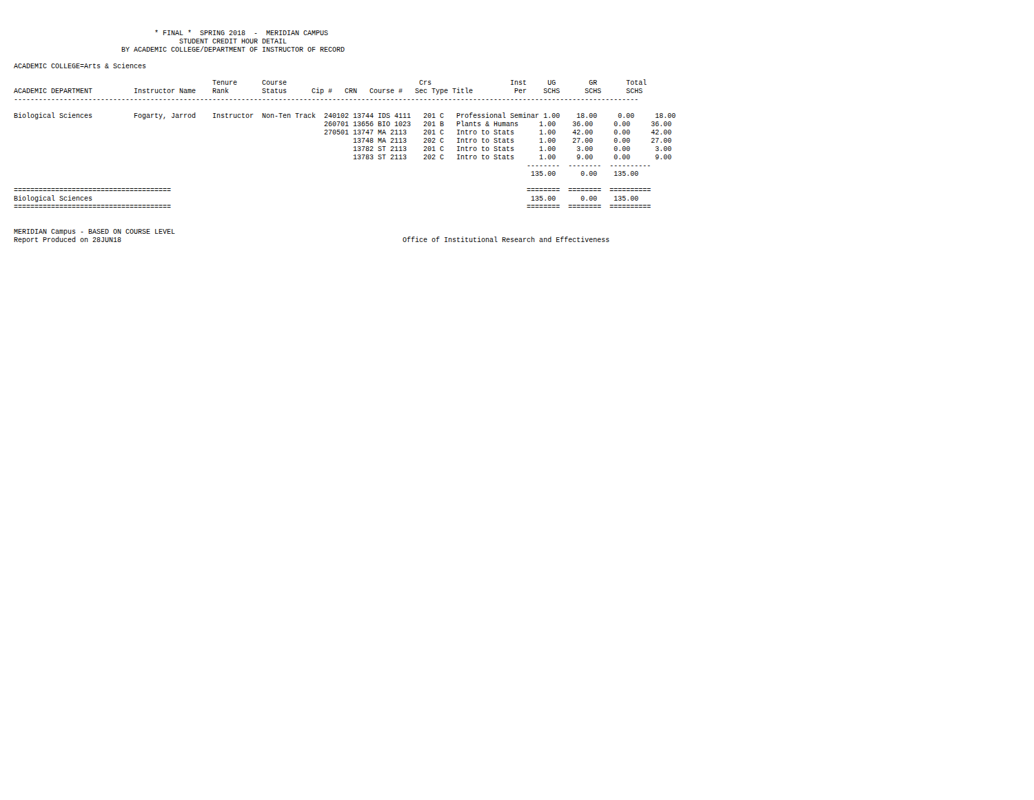* FINAL * SPRING 2018 - MERIDIAN CAMPUS STUDENT CREDIT HOUR DETAIL BY ACADEMIC COLLEGE/DEPARTMENT OF INSTRUCTOR OF RECORD ACADEMIC COLLEGE=Arts & Sciences Tenure Course Crs Inst UG GR Total ACADEMIC DEPARTMENT Instructor Name Rank Status Cip # CRN Course # Sec Type Title Per SCHS SCHS SCHS ------------------------------------------------------------------------------------------------------------------------------------------------------- Biological Sciences Fogarty, Jarrod Instructor Non-Ten Track 240102 13744 IDS 4111 201 C Professional Seminar 1.00 18.00 0.00 18.00 260701 13656 BIO 1023 201 B Plants & Humans 1.00 36.00 0.00 36.00 270501 13747 MA 2113 201 C Intro to Stats 1.00 42.00 0.00 42.00 13748 MA 2113 202 C Intro to Stats 1.00 27.00 0.00 27.00 13782 ST 2113 201 C Intro to Stats 1.00 3.00 0.00 3.00 13783 ST 2113 202 C Intro to Stats 1.00 9.00 0.00 9.00 -------- -------- ---------- 135.00 0.00 135.00 ====================================== ======== ======== ========== Biological Sciences 135.00 0.00 135.00 ====================================== ======== ======== ========== MERIDIAN Campus - BASED ON COURSE LEVEL Report Produced on 28JUN18 Office of Institutional Research and Effectiveness